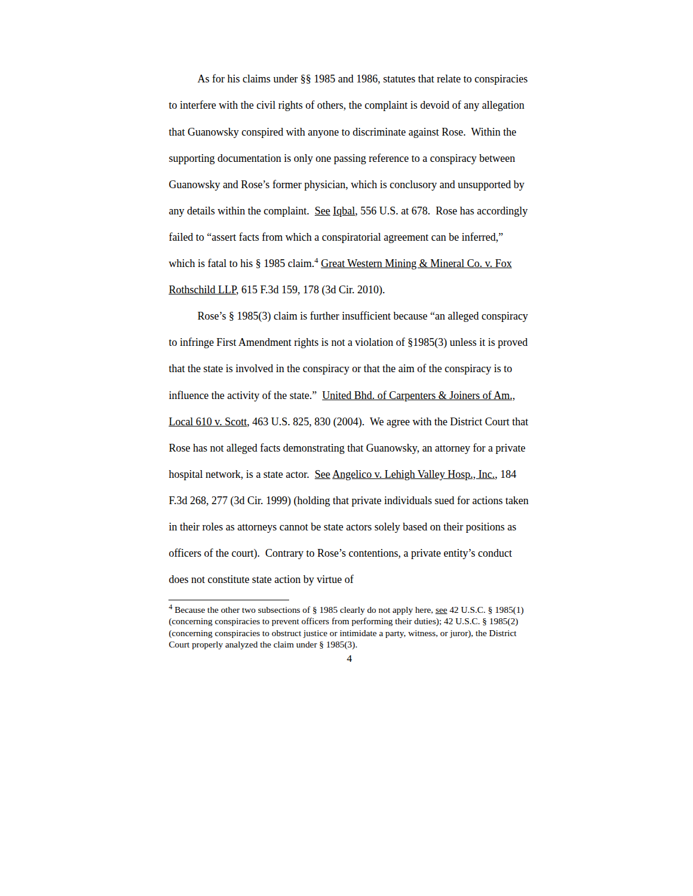As for his claims under §§ 1985 and 1986, statutes that relate to conspiracies to interfere with the civil rights of others, the complaint is devoid of any allegation that Guanowsky conspired with anyone to discriminate against Rose. Within the supporting documentation is only one passing reference to a conspiracy between Guanowsky and Rose’s former physician, which is conclusory and unsupported by any details within the complaint. See Iqbal, 556 U.S. at 678. Rose has accordingly failed to “assert facts from which a conspiratorial agreement can be inferred,” which is fatal to his § 1985 claim.4 Great Western Mining & Mineral Co. v. Fox Rothschild LLP, 615 F.3d 159, 178 (3d Cir. 2010).
Rose’s § 1985(3) claim is further insufficient because “an alleged conspiracy to infringe First Amendment rights is not a violation of §1985(3) unless it is proved that the state is involved in the conspiracy or that the aim of the conspiracy is to influence the activity of the state.” United Bhd. of Carpenters & Joiners of Am., Local 610 v. Scott, 463 U.S. 825, 830 (2004). We agree with the District Court that Rose has not alleged facts demonstrating that Guanowsky, an attorney for a private hospital network, is a state actor. See Angelico v. Lehigh Valley Hosp., Inc., 184 F.3d 268, 277 (3d Cir. 1999) (holding that private individuals sued for actions taken in their roles as attorneys cannot be state actors solely based on their positions as officers of the court). Contrary to Rose’s contentions, a private entity’s conduct does not constitute state action by virtue of
4 Because the other two subsections of § 1985 clearly do not apply here, see 42 U.S.C. § 1985(1) (concerning conspiracies to prevent officers from performing their duties); 42 U.S.C. § 1985(2) (concerning conspiracies to obstruct justice or intimidate a party, witness, or juror), the District Court properly analyzed the claim under § 1985(3).
4